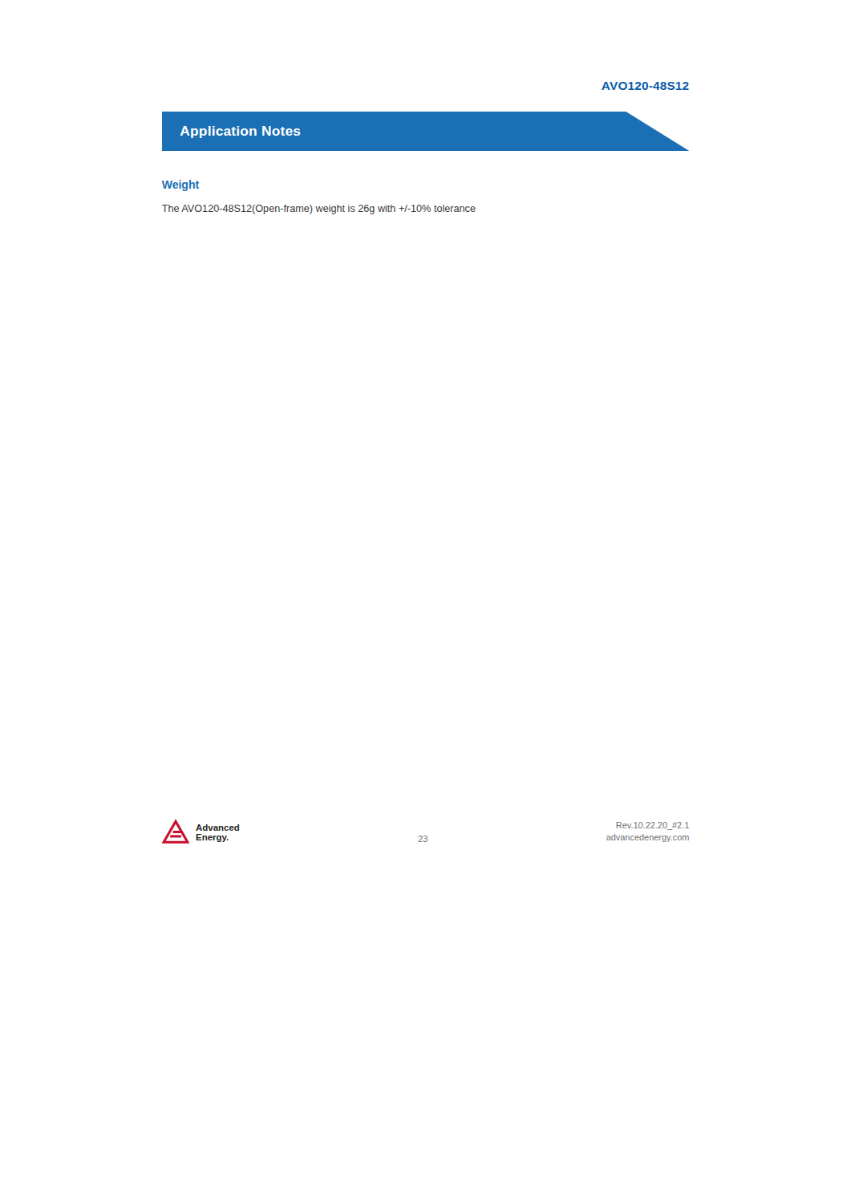AVO120-48S12
Application Notes
Weight
The AVO120-48S12(Open-frame) weight is 26g with +/-10% tolerance
Advanced Energy.
23
Rev.10.22.20_#2.1
advancedenergy.com